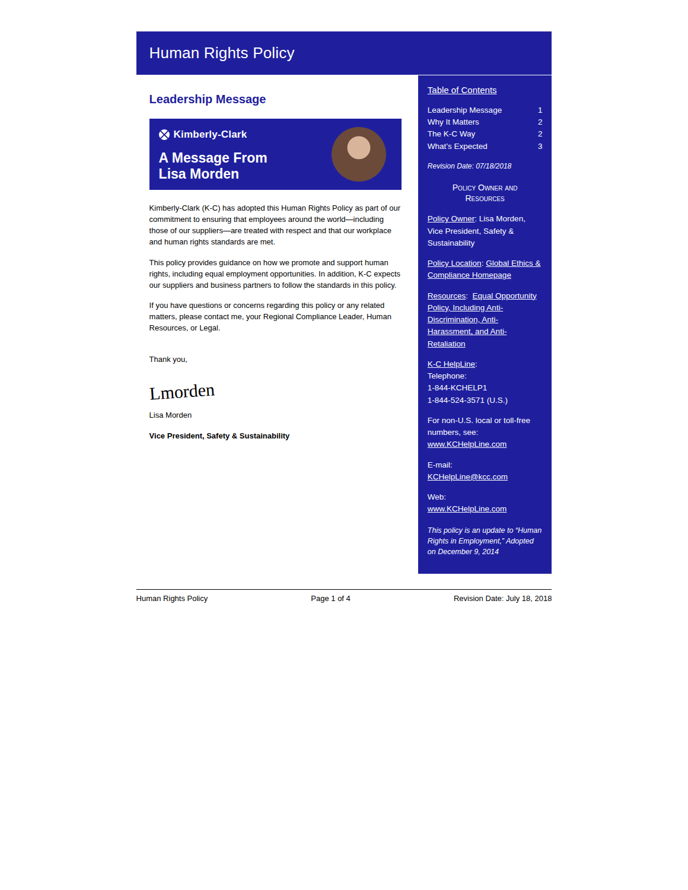Human Rights Policy
Leadership Message
Kimberly-Clark
A Message From
Lisa Morden
Kimberly-Clark (K-C) has adopted this Human Rights Policy as part of our commitment to ensuring that employees around the world—including those of our suppliers—are treated with respect and that our workplace and human rights standards are met.
This policy provides guidance on how we promote and support human rights, including equal employment opportunities. In addition, K-C expects our suppliers and business partners to follow the standards in this policy.
If you have questions or concerns regarding this policy or any related matters, please contact me, your Regional Compliance Leader, Human Resources, or Legal.
Thank you,
Lmorden
Lisa Morden
Vice President, Safety & Sustainability
Table of Contents
Leadership Message 1
Why It Matters 2
The K-C Way 2
What’s Expected 3
Revision Date: 07/18/2018
Policy Owner and
Resources
Policy Owner: Lisa Morden, Vice President, Safety & Sustainability
Policy Location: Global Ethics & Compliance Homepage
Resources: Equal Opportunity Policy, Including Anti-Discrimination, Anti-Harassment, and Anti-Retaliation
K-C HelpLine:
Telephone:
1-844-KCHELP1
1-844-524-3571 (U.S.)
For non-U.S. local or toll-free numbers, see:
www.KCHelpLine.com
E-mail:
KCHelpLine@kcc.com
Web:
www.KCHelpLine.com
This policy is an update to “Human Rights in Employment,” Adopted on December 9, 2014
Human Rights Policy
Page 1 of 4
Revision Date: July 18, 2018